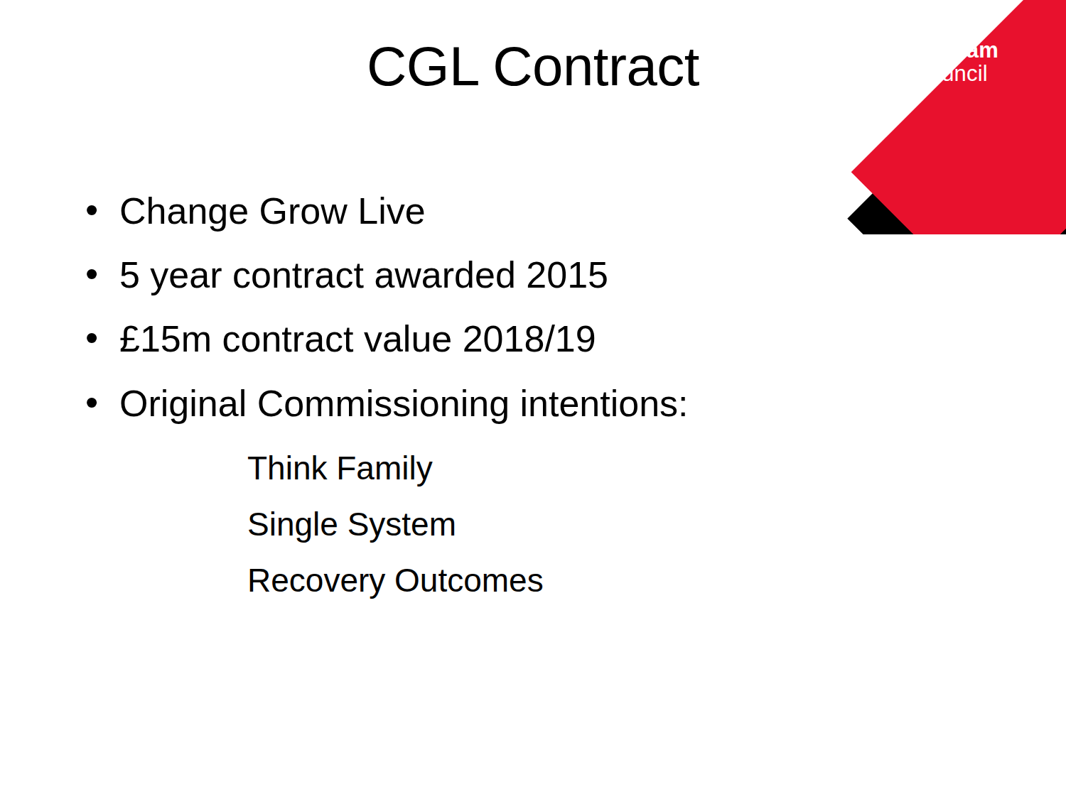Birmingham
City Council
CGL Contract
Change Grow Live
5 year contract awarded 2015
£15m contract value 2018/19
Original Commissioning intentions:
Think Family
Single System
Recovery Outcomes